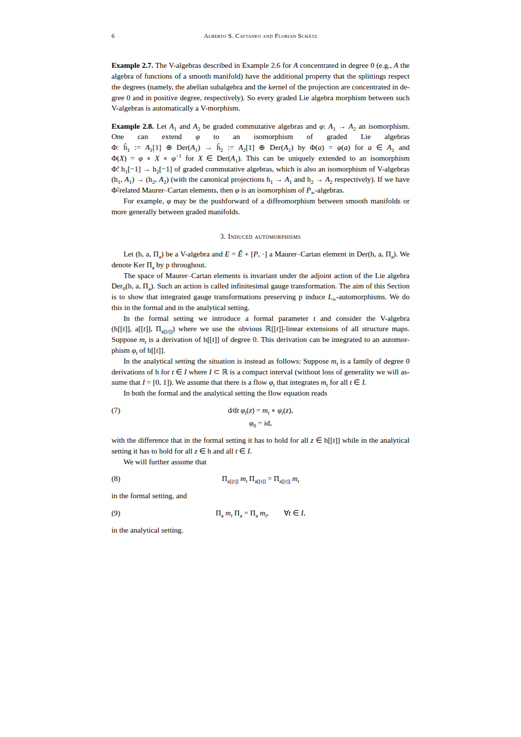6 Alberto S. Cattaneo and Florian Schätz
Example 2.7. The V-algebras described in Example 2.6 for A concentrated in degree 0 (e.g., A the algebra of functions of a smooth manifold) have the additional property that the splittings respect the degrees (namely, the abelian subalgebra and the kernel of the projection are concentrated in degree 0 and in positive degree, respectively). So every graded Lie algebra morphism between such V-algebras is automatically a V-morphism.
Example 2.8. Let A1 and A2 be graded commutative algebras and φ: A1 → A2 an isomorphism. One can extend φ to an isomorphism of graded Lie algebras Φ: ĥ1 := A1[1] ⊕ Der(A1) → ĥ2 := A2[1] ⊕ Der(A2) by Φ(a) = φ(a) for a ∈ A1 and Φ(X) = φ ∘ X ∘ φ−1 for X ∈ Der(A1). This can be uniquely extended to an isomorphism Φ̃: h1[−1] → h2[−1] of graded commutative algebras, which is also an isomorphism of V-algebras (h1, A1) → (h2, A2) (with the canonical projections h1 → A1 and h2 → A2 respectively). If we have Φ̃-related Maurer–Cartan elements, then φ is an isomorphism of P∞-algebras.
For example, φ may be the pushforward of a diffeomorphism between smooth manifolds or more generally between graded manifolds.
3. Induced automorphisms
Let (h, a, Πa) be a V-algebra and E = Ê + [P, ·] a Maurer–Cartan element in Der(h, a, Πa). We denote Ker Πa by p throughout.
The space of Maurer–Cartan elements is invariant under the adjoint action of the Lie algebra Der0(h, a, Πa). Such an action is called infinitesimal gauge transformation. The aim of this Section is to show that integrated gauge transformations preserving p induce L∞-automorphisms. We do this in the formal and in the analytical setting.
In the formal setting we introduce a formal parameter t and consider the V-algebra (h[[t]], a[[t]], Πa[[t]]) where we use the obvious ℝ[[t]]-linear extensions of all structure maps. Suppose mt is a derivation of h[[t]] of degree 0. This derivation can be integrated to an automorphism φt of h[[t]].
In the analytical setting the situation is instead as follows: Suppose mt is a family of degree 0 derivations of h for t ∈ I where I ⊂ ℝ is a compact interval (without loss of generality we will assume that I = [0, 1]). We assume that there is a flow φt that integrates mt for all t ∈ I.
In both the formal and the analytical setting the flow equation reads
(7) d⁄dt φt(z) = mt ∘ φt(z), φ0 = id,
with the difference that in the formal setting it has to hold for all z ∈ h[[t]] while in the analytical setting it has to hold for all z ∈ h and all t ∈ I.
We will further assume that
(8) Πa[[t]] mt Πa[[t]] = Πa[[t]] mt
in the formal setting, and
(9) Πa mt Πa = Πa mt, ∀t ∈ I,
in the analytical setting.